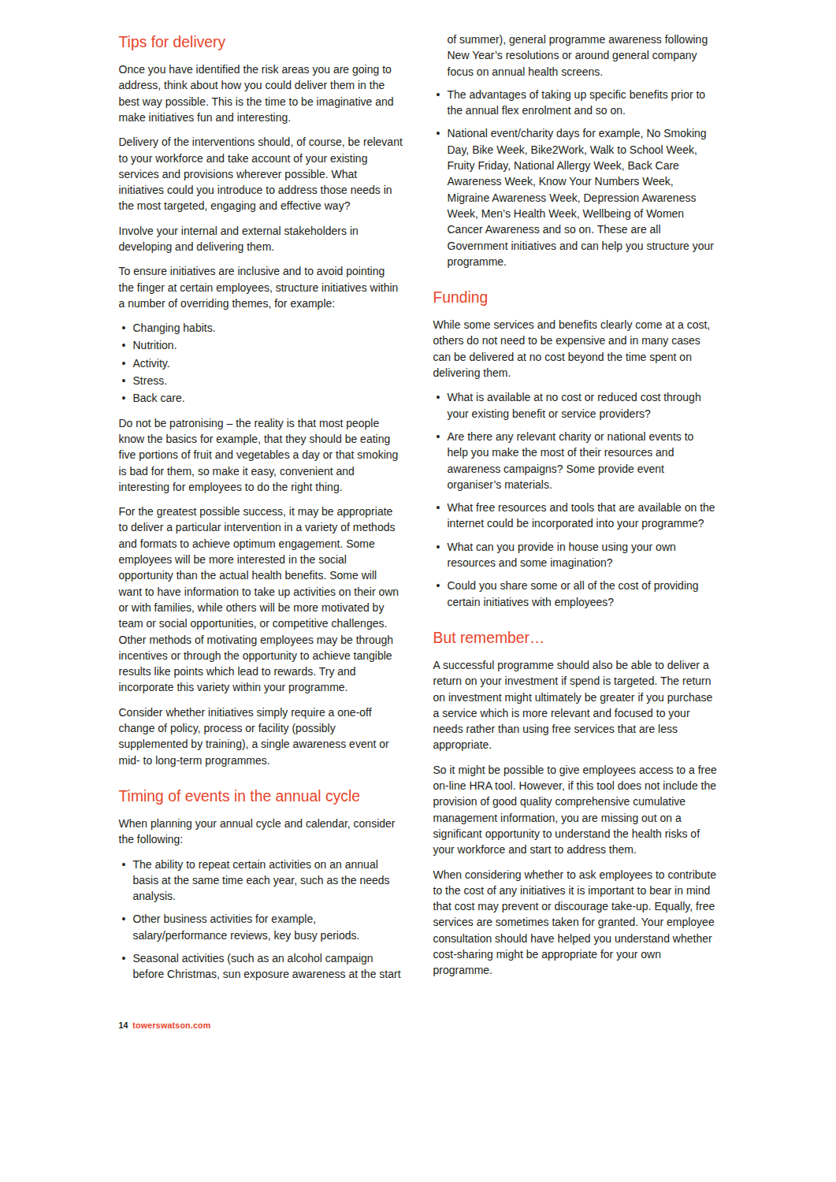Tips for delivery
Once you have identified the risk areas you are going to address, think about how you could deliver them in the best way possible. This is the time to be imaginative and make initiatives fun and interesting.
Delivery of the interventions should, of course, be relevant to your workforce and take account of your existing services and provisions wherever possible. What initiatives could you introduce to address those needs in the most targeted, engaging and effective way?
Involve your internal and external stakeholders in developing and delivering them.
To ensure initiatives are inclusive and to avoid pointing the finger at certain employees, structure initiatives within a number of overriding themes, for example:
Changing habits.
Nutrition.
Activity.
Stress.
Back care.
Do not be patronising – the reality is that most people know the basics for example, that they should be eating five portions of fruit and vegetables a day or that smoking is bad for them, so make it easy, convenient and interesting for employees to do the right thing.
For the greatest possible success, it may be appropriate to deliver a particular intervention in a variety of methods and formats to achieve optimum engagement. Some employees will be more interested in the social opportunity than the actual health benefits. Some will want to have information to take up activities on their own or with families, while others will be more motivated by team or social opportunities, or competitive challenges. Other methods of motivating employees may be through incentives or through the opportunity to achieve tangible results like points which lead to rewards. Try and incorporate this variety within your programme.
Consider whether initiatives simply require a one-off change of policy, process or facility (possibly supplemented by training), a single awareness event or mid- to long-term programmes.
Timing of events in the annual cycle
When planning your annual cycle and calendar, consider the following:
The ability to repeat certain activities on an annual basis at the same time each year, such as the needs analysis.
Other business activities for example, salary/performance reviews, key busy periods.
Seasonal activities (such as an alcohol campaign before Christmas, sun exposure awareness at the start of summer), general programme awareness following New Year’s resolutions or around general company focus on annual health screens.
The advantages of taking up specific benefits prior to the annual flex enrolment and so on.
National event/charity days for example, No Smoking Day, Bike Week, Bike2Work, Walk to School Week, Fruity Friday, National Allergy Week, Back Care Awareness Week, Know Your Numbers Week, Migraine Awareness Week, Depression Awareness Week, Men’s Health Week, Wellbeing of Women Cancer Awareness and so on. These are all Government initiatives and can help you structure your programme.
Funding
While some services and benefits clearly come at a cost, others do not need to be expensive and in many cases can be delivered at no cost beyond the time spent on delivering them.
What is available at no cost or reduced cost through your existing benefit or service providers?
Are there any relevant charity or national events to help you make the most of their resources and awareness campaigns? Some provide event organiser’s materials.
What free resources and tools that are available on the internet could be incorporated into your programme?
What can you provide in house using your own resources and some imagination?
Could you share some or all of the cost of providing certain initiatives with employees?
But remember…
A successful programme should also be able to deliver a return on your investment if spend is targeted. The return on investment might ultimately be greater if you purchase a service which is more relevant and focused to your needs rather than using free services that are less appropriate.
So it might be possible to give employees access to a free on-line HRA tool. However, if this tool does not include the provision of good quality comprehensive cumulative management information, you are missing out on a significant opportunity to understand the health risks of your workforce and start to address them.
When considering whether to ask employees to contribute to the cost of any initiatives it is important to bear in mind that cost may prevent or discourage take-up. Equally, free services are sometimes taken for granted. Your employee consultation should have helped you understand whether cost-sharing might be appropriate for your own programme.
14 towerswatson.com